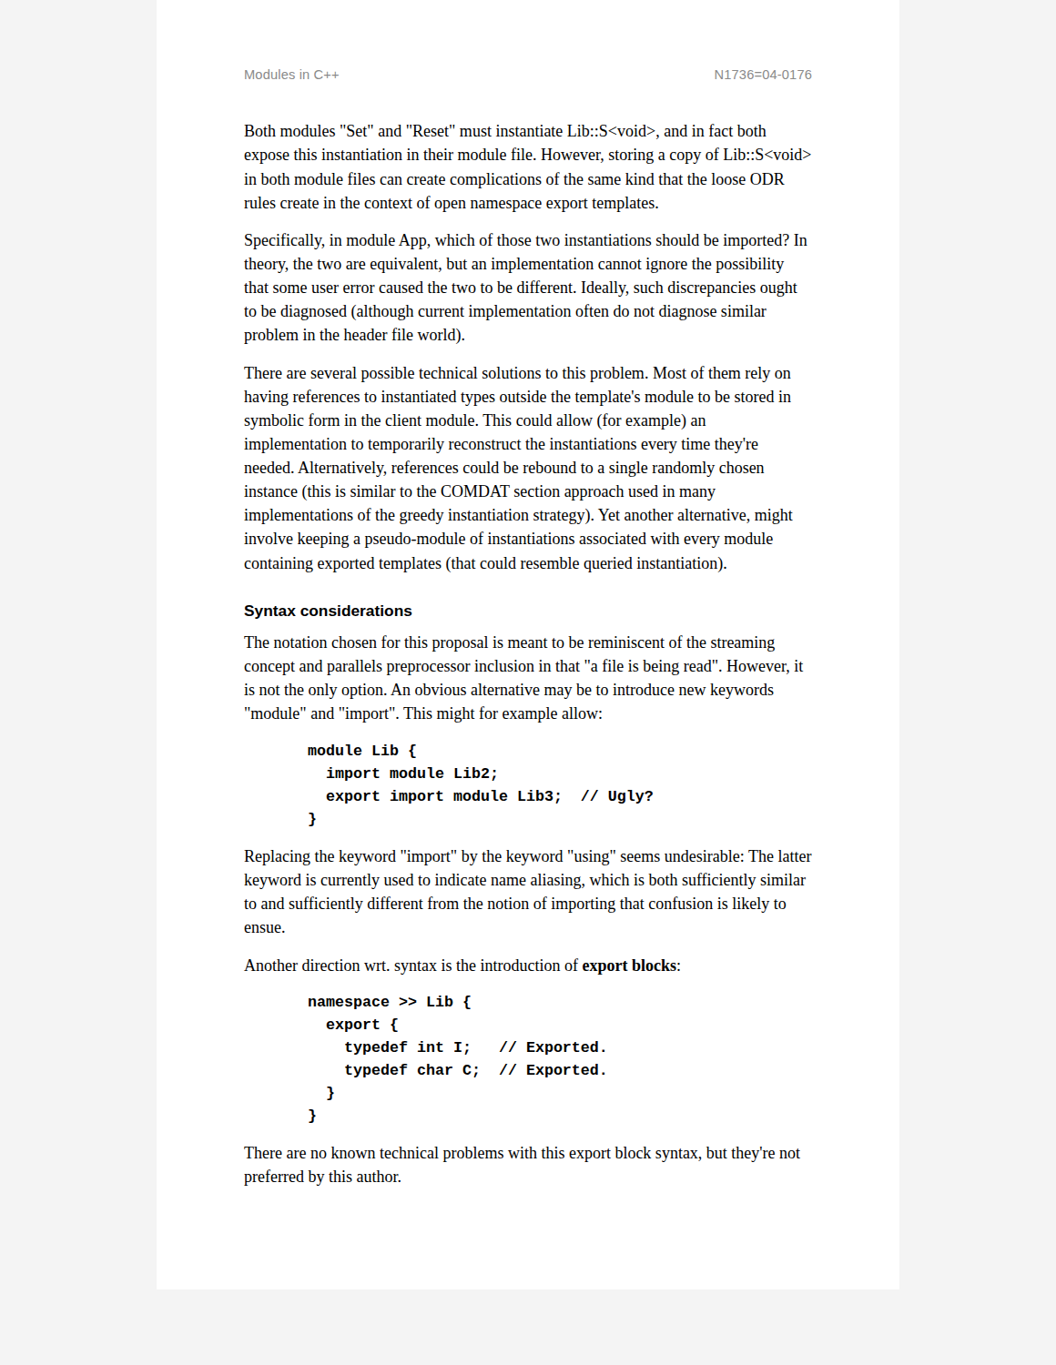Modules in C++ N1736=04-0176
Both modules "Set" and "Reset" must instantiate Lib::S<void>, and in fact both expose this instantiation in their module file. However, storing a copy of Lib::S<void> in both module files can create complications of the same kind that the loose ODR rules create in the context of open namespace export templates.
Specifically, in module App, which of those two instantiations should be imported? In theory, the two are equivalent, but an implementation cannot ignore the possibility that some user error caused the two to be different. Ideally, such discrepancies ought to be diagnosed (although current implementation often do not diagnose similar problem in the header file world).
There are several possible technical solutions to this problem. Most of them rely on having references to instantiated types outside the template's module to be stored in symbolic form in the client module. This could allow (for example) an implementation to temporarily reconstruct the instantiations every time they're needed. Alternatively, references could be rebound to a single randomly chosen instance (this is similar to the COMDAT section approach used in many implementations of the greedy instantiation strategy). Yet another alternative, might involve keeping a pseudo-module of instantiations associated with every module containing exported templates (that could resemble queried instantiation).
Syntax considerations
The notation chosen for this proposal is meant to be reminiscent of the streaming concept and parallels preprocessor inclusion in that "a file is being read". However, it is not the only option. An obvious alternative may be to introduce new keywords "module" and "import". This might for example allow:
module Lib {
  import module Lib2;
  export import module Lib3;  // Ugly?
}
Replacing the keyword "import" by the keyword "using" seems undesirable: The latter keyword is currently used to indicate name aliasing, which is both sufficiently similar to and sufficiently different from the notion of importing that confusion is likely to ensue.
Another direction wrt. syntax is the introduction of export blocks:
namespace >> Lib {
  export {
    typedef int I;   // Exported.
    typedef char C;  // Exported.
  }
}
There are no known technical problems with this export block syntax, but they're not preferred by this author.